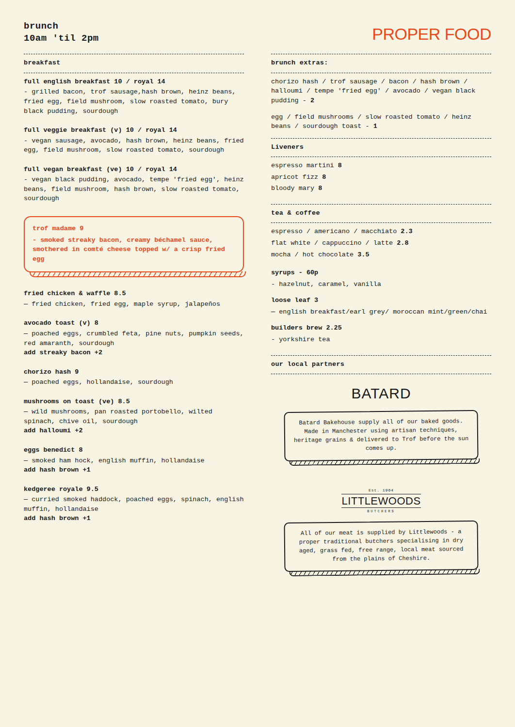brunch
10am 'til 2pm
PROPER FOOD
breakfast
full english breakfast 10 / royal 14
- grilled bacon, trof sausage,hash brown, heinz beans, fried egg, field mushroom, slow roasted tomato, bury black pudding, sourdough
full veggie breakfast (v) 10 / royal 14
- vegan sausage, avocado, hash brown, heinz beans, fried egg, field mushroom, slow roasted tomato, sourdough
full vegan breakfast (ve) 10 / royal 14
- vegan black pudding, avocado, tempe 'fried egg', heinz beans, field mushroom, hash brown, slow roasted tomato, sourdough
trof madame 9
- smoked streaky bacon, creamy béchamel sauce, smothered in comté cheese topped w/ a crisp fried egg
fried chicken & waffle 8.5
— fried chicken, fried egg, maple syrup, jalapeños
avocado toast (v) 8
— poached eggs, crumbled feta, pine nuts, pumpkin seeds, red amaranth, sourdough
add streaky bacon +2
chorizo hash 9
— poached eggs, hollandaise, sourdough
mushrooms on toast (ve) 8.5
— wild mushrooms, pan roasted portobello, wilted spinach, chive oil, sourdough
add halloumi +2
eggs benedict 8
— smoked ham hock, english muffin, hollandaise
add hash brown +1
kedgeree royale 9.5
— curried smoked haddock, poached eggs, spinach, english muffin, hollandaise
add hash brown +1
brunch extras:
chorizo hash / trof sausage / bacon / hash brown / halloumi / tempe 'fried egg' / avocado / vegan black pudding - 2
egg / field mushrooms / slow roasted tomato / heinz beans / sourdough toast - 1
Liveners
espresso martini 8
apricot fizz 8
bloody mary 8
tea & coffee
espresso / americano / macchiato 2.3
flat white / cappuccino / latte 2.8
mocha / hot chocolate 3.5
syrups - 60p
- hazelnut, caramel, vanilla
loose leaf 3
— english breakfast/earl grey/ moroccan mint/green/chai
builders brew 2.25
- yorkshire tea
our local partners
BATARD
Batard Bakehouse supply all of our baked goods. Made in Manchester using artisan techniques, heritage grains & delivered to Trof before the sun comes up.
Est. 1964
LITTLEWOODS
BUTCHERS
All of our meat is supplied by Littlewoods - a proper traditional butchers specialising in dry aged, grass fed, free range, local meat sourced from the plains of Cheshire.